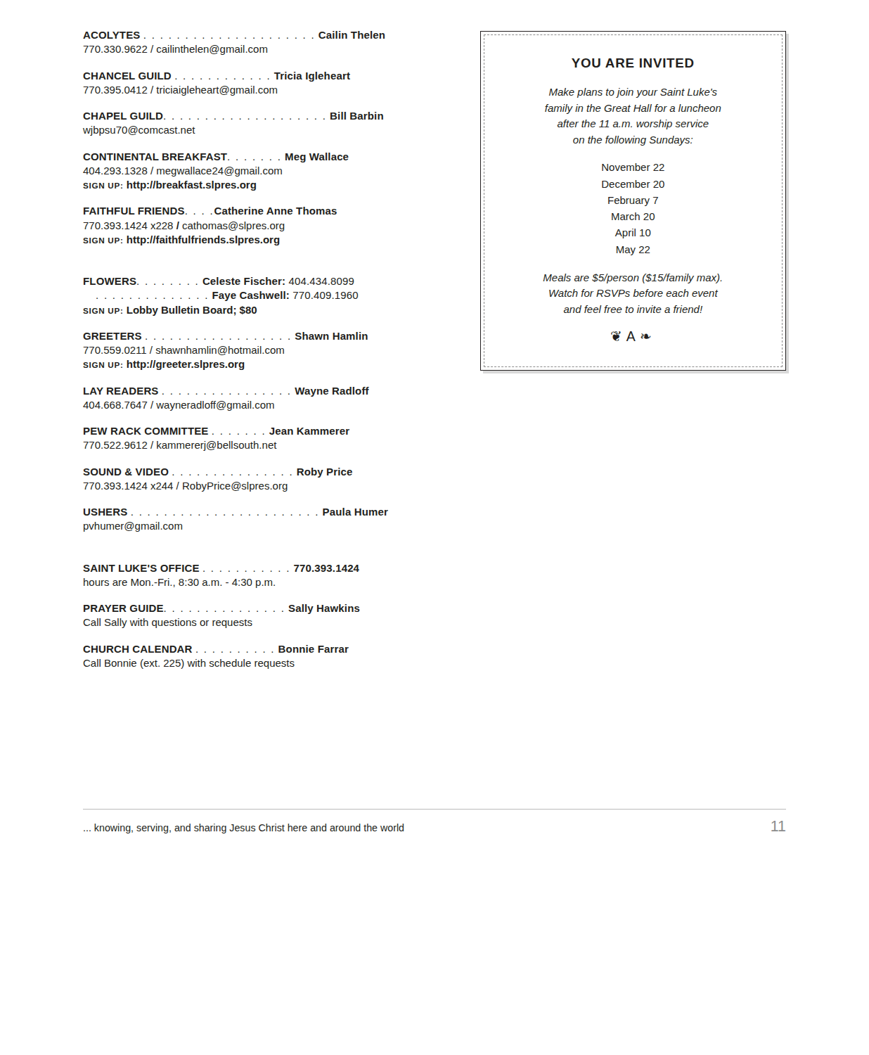ACOLYTES . . . . . . . . . . . . . . . . . . . . . Cailin Thelen
770.330.9622 / cailinthelen@gmail.com
CHANCEL GUILD . . . . . . . . . . . . Tricia Igleheart
770.395.0412 / triciaigleheart@gmail.com
CHAPEL GUILD. . . . . . . . . . . . . . . . . . . . Bill Barbin
wjbpsu70@comcast.net
CONTINENTAL BREAKFAST. . . . . . . Meg Wallace
404.293.1328 / megwallace24@gmail.com
Sign up: http://breakfast.slpres.org
FAITHFUL FRIENDS. . . . Catherine Anne Thomas
770.393.1424 x228 / cathomas@slpres.org
Sign up: http://faithfulfriends.slpres.org
FLOWERS. . . . . . . . Celeste Fischer: 404.434.8099
. . . . . . . . . . . . . . Faye Cashwell: 770.409.1960
Sign up: Lobby Bulletin Board; $80
GREETERS . . . . . . . . . . . . . . . . . . Shawn Hamlin
770.559.0211 / shawnhamlin@hotmail.com
Sign up: http://greeter.slpres.org
LAY READERS . . . . . . . . . . . . . . . . Wayne Radloff
404.668.7647 / wayneradloff@gmail.com
PEW RACK COMMITTEE . . . . . . . Jean Kammerer
770.522.9612 / kammererj@bellsouth.net
SOUND & VIDEO . . . . . . . . . . . . . . . Roby Price
770.393.1424 x244 / RobyPrice@slpres.org
USHERS . . . . . . . . . . . . . . . . . . . . . . . Paula Humer
pvhumer@gmail.com
SAINT LUKE'S OFFICE . . . . . . . . . . . 770.393.1424
hours are Mon.-Fri., 8:30 a.m. - 4:30 p.m.
PRAYER GUIDE. . . . . . . . . . . . . . . Sally Hawkins
Call Sally with questions or requests
CHURCH CALENDAR . . . . . . . . . . Bonnie Farrar
Call Bonnie (ext. 225) with schedule requests
YOU ARE INVITED
Make plans to join your Saint Luke's
family in the Great Hall for a luncheon
after the 11 a.m. worship service
on the following Sundays:
November 22
December 20
February 7
March 20
April 10
May 22
Meals are $5/person ($15/family max).
Watch for RSVPs before each event
and feel free to invite a friend!
❦A❧
... knowing, serving, and sharing Jesus Christ here and around the world
11